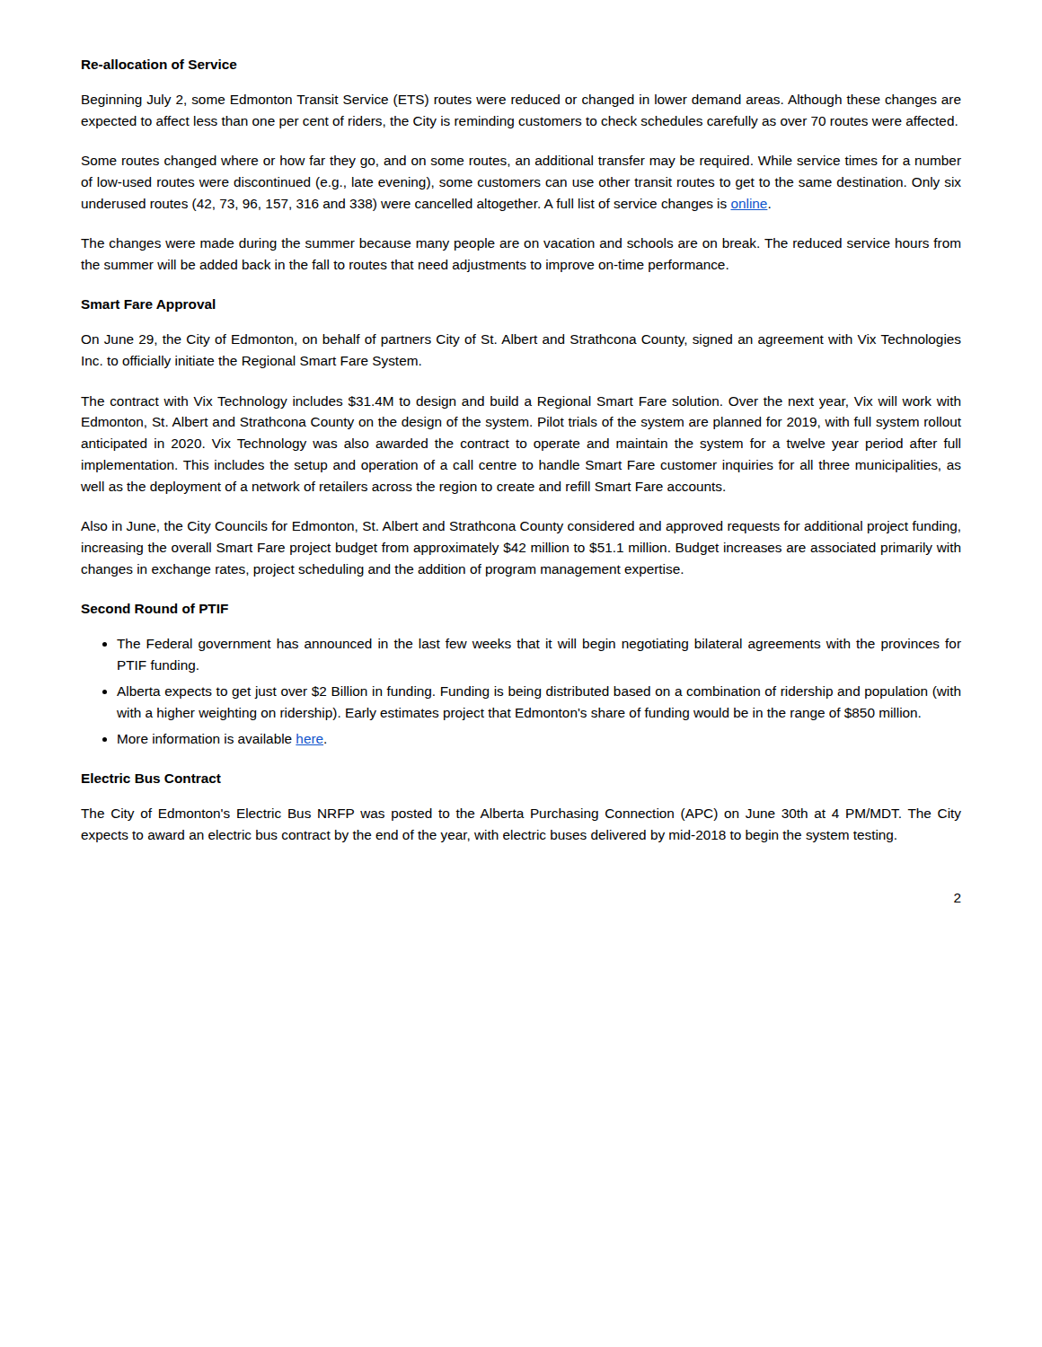Re-allocation of Service
Beginning July 2, some Edmonton Transit Service (ETS) routes were reduced or changed in lower demand areas. Although these changes are expected to affect less than one per cent of riders, the City is reminding customers to check schedules carefully as over 70 routes were affected.
Some routes changed where or how far they go, and on some routes, an additional transfer may be required. While service times for a number of low-used routes were discontinued (e.g., late evening), some customers can use other transit routes to get to the same destination. Only six underused routes (42, 73, 96, 157, 316 and 338) were cancelled altogether. A full list of service changes is online.
The changes were made during the summer because many people are on vacation and schools are on break. The reduced service hours from the summer will be added back in the fall to routes that need adjustments to improve on-time performance.
Smart Fare Approval
On June 29, the City of Edmonton, on behalf of partners City of St. Albert and Strathcona County, signed an agreement with Vix Technologies Inc. to officially initiate the Regional Smart Fare System.
The contract with Vix Technology includes $31.4M to design and build a Regional Smart Fare solution. Over the next year, Vix will work with Edmonton, St. Albert and Strathcona County on the design of the system. Pilot trials of the system are planned for 2019, with full system rollout anticipated in 2020. Vix Technology was also awarded the contract to operate and maintain the system for a twelve year period after full implementation. This includes the setup and operation of a call centre to handle Smart Fare customer inquiries for all three municipalities, as well as the deployment of a network of retailers across the region to create and refill Smart Fare accounts.
Also in June, the City Councils for Edmonton, St. Albert and Strathcona County considered and approved requests for additional project funding, increasing the overall Smart Fare project budget from approximately $42 million to $51.1 million. Budget increases are associated primarily with changes in exchange rates, project scheduling and the addition of program management expertise.
Second Round of PTIF
The Federal government has announced in the last few weeks that it will begin negotiating bilateral agreements with the provinces for PTIF funding.
Alberta expects to get just over $2 Billion in funding. Funding is being distributed based on a combination of ridership and population (with with a higher weighting on ridership). Early estimates project that Edmonton's share of funding would be in the range of $850 million.
More information is available here.
Electric Bus Contract
The City of Edmonton's Electric Bus NRFP was posted to the Alberta Purchasing Connection (APC) on June 30th at 4 PM/MDT. The City expects to award an electric bus contract by the end of the year, with electric buses delivered by mid-2018 to begin the system testing.
2